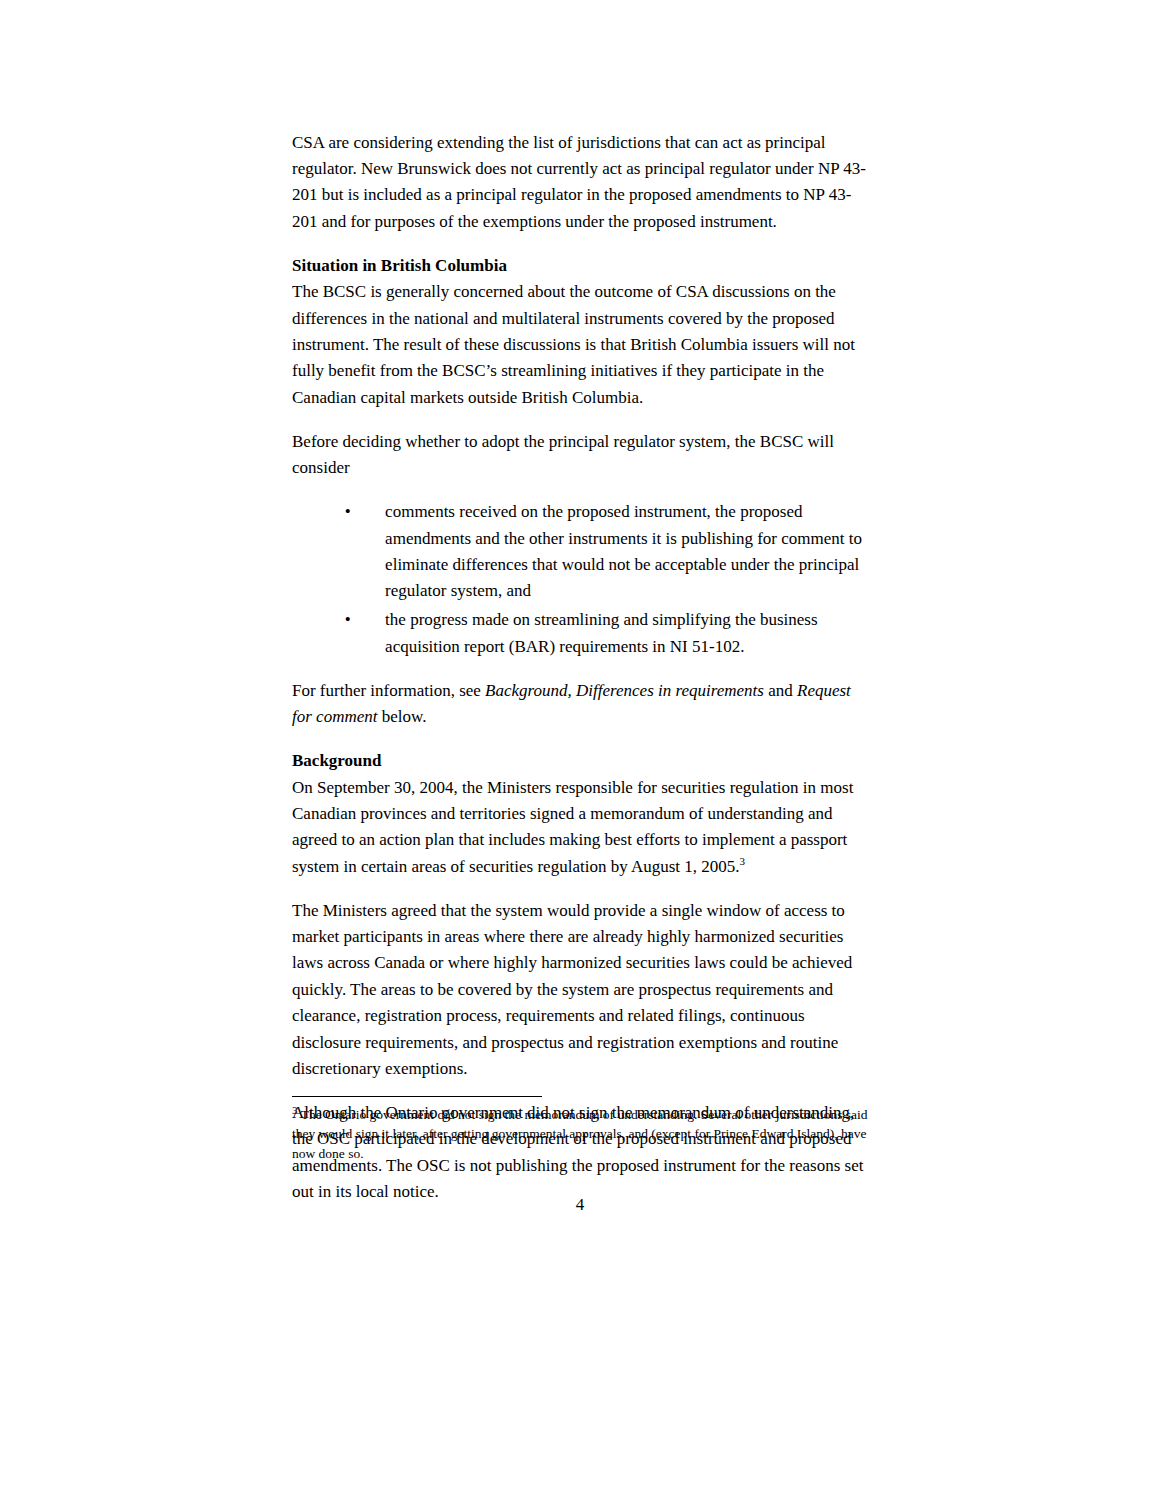CSA are considering extending the list of jurisdictions that can act as principal regulator. New Brunswick does not currently act as principal regulator under NP 43-201 but is included as a principal regulator in the proposed amendments to NP 43-201 and for purposes of the exemptions under the proposed instrument.
Situation in British Columbia
The BCSC is generally concerned about the outcome of CSA discussions on the differences in the national and multilateral instruments covered by the proposed instrument. The result of these discussions is that British Columbia issuers will not fully benefit from the BCSC’s streamlining initiatives if they participate in the Canadian capital markets outside British Columbia.
Before deciding whether to adopt the principal regulator system, the BCSC will consider
comments received on the proposed instrument, the proposed amendments and the other instruments it is publishing for comment to eliminate differences that would not be acceptable under the principal regulator system, and
the progress made on streamlining and simplifying the business acquisition report (BAR) requirements in NI 51-102.
For further information, see Background, Differences in requirements and Request for comment below.
Background
On September 30, 2004, the Ministers responsible for securities regulation in most Canadian provinces and territories signed a memorandum of understanding and agreed to an action plan that includes making best efforts to implement a passport system in certain areas of securities regulation by August 1, 2005.3
The Ministers agreed that the system would provide a single window of access to market participants in areas where there are already highly harmonized securities laws across Canada or where highly harmonized securities laws could be achieved quickly. The areas to be covered by the system are prospectus requirements and clearance, registration process, requirements and related filings, continuous disclosure requirements, and prospectus and registration exemptions and routine discretionary exemptions.
Although the Ontario government did not sign the memorandum of understanding, the OSC participated in the development of the proposed instrument and proposed amendments. The OSC is not publishing the proposed instrument for the reasons set out in its local notice.
3 The Ontario government did not sign the memorandum of understanding. Several other jurisdictions said they would sign it later, after getting governmental approvals, and (except for Prince Edward Island), have now done so.
4